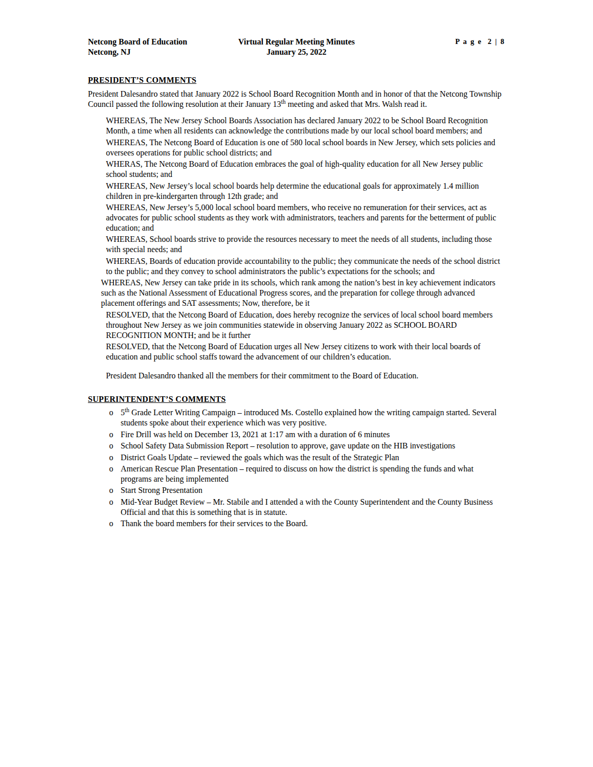Netcong Board of Education
Netcong, NJ
Virtual Regular Meeting Minutes
January 25, 2022
P a g e 2 | 8
PRESIDENT’S COMMENTS
President Dalesandro stated that January 2022 is School Board Recognition Month and in honor of that the Netcong Township Council passed the following resolution at their January 13th meeting and asked that Mrs. Walsh read it.
WHEREAS, The New Jersey School Boards Association has declared January 2022 to be School Board Recognition Month, a time when all residents can acknowledge the contributions made by our local school board members; and
WHEREAS, The Netcong Board of Education is one of 580 local school boards in New Jersey, which sets policies and oversees operations for public school districts; and
WHERAS, The Netcong Board of Education embraces the goal of high-quality education for all New Jersey public school students; and
WHEREAS, New Jersey’s local school boards help determine the educational goals for approximately 1.4 million children in pre-kindergarten through 12th grade; and
WHEREAS, New Jersey’s 5,000 local school board members, who receive no remuneration for their services, act as advocates for public school students as they work with administrators, teachers and parents for the betterment of public education; and
WHEREAS, School boards strive to provide the resources necessary to meet the needs of all students, including those with special needs; and
WHEREAS, Boards of education provide accountability to the public; they communicate the needs of the school district to the public; and they convey to school administrators the public’s expectations for the schools; and
WHEREAS, New Jersey can take pride in its schools, which rank among the nation’s best in key achievement indicators such as the National Assessment of Educational Progress scores, and the preparation for college through advanced placement offerings and SAT assessments; Now, therefore, be it
RESOLVED, that the Netcong Board of Education, does hereby recognize the services of local school board members throughout New Jersey as we join communities statewide in observing January 2022 as SCHOOL BOARD RECOGNITION MONTH; and be it further
RESOLVED, that the Netcong Board of Education urges all New Jersey citizens to work with their local boards of education and public school staffs toward the advancement of our children’s education.
President Dalesandro thanked all the members for their commitment to the Board of Education.
SUPERINTENDENT’S COMMENTS
5th Grade Letter Writing Campaign – introduced Ms. Costello explained how the writing campaign started. Several students spoke about their experience which was very positive.
Fire Drill was held on December 13, 2021 at 1:17 am with a duration of 6 minutes
School Safety Data Submission Report – resolution to approve, gave update on the HIB investigations
District Goals Update – reviewed the goals which was the result of the Strategic Plan
American Rescue Plan Presentation – required to discuss on how the district is spending the funds and what programs are being implemented
Start Strong Presentation
Mid-Year Budget Review – Mr. Stabile and I attended a with the County Superintendent and the County Business Official and that this is something that is in statute.
Thank the board members for their services to the Board.